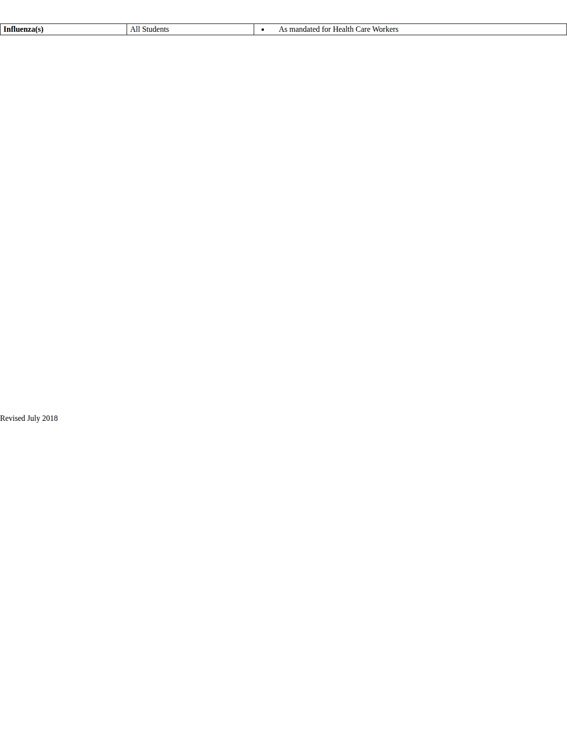| Influenza(s) | All Students | As mandated for Health Care Workers |
Revised July 2018